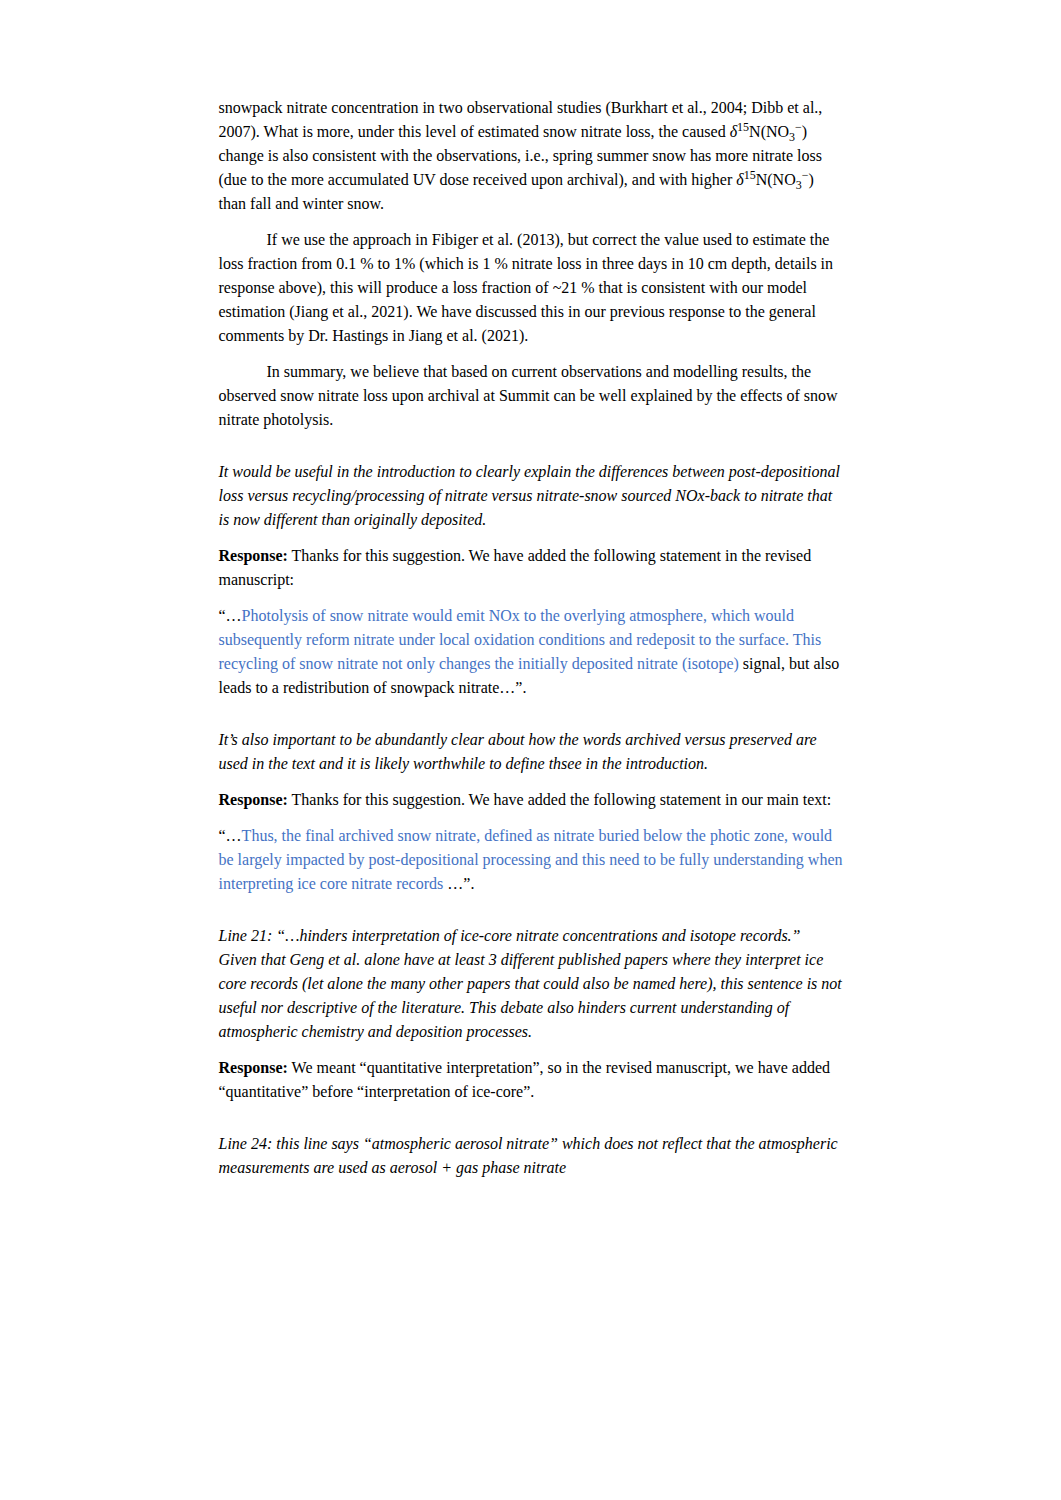snowpack nitrate concentration in two observational studies (Burkhart et al., 2004; Dibb et al., 2007). What is more, under this level of estimated snow nitrate loss, the caused δ15N(NO3−) change is also consistent with the observations, i.e., spring summer snow has more nitrate loss (due to the more accumulated UV dose received upon archival), and with higher δ15N(NO3−) than fall and winter snow.
If we use the approach in Fibiger et al. (2013), but correct the value used to estimate the loss fraction from 0.1 % to 1% (which is 1 % nitrate loss in three days in 10 cm depth, details in response above), this will produce a loss fraction of ~21 % that is consistent with our model estimation (Jiang et al., 2021). We have discussed this in our previous response to the general comments by Dr. Hastings in Jiang et al. (2021).
In summary, we believe that based on current observations and modelling results, the observed snow nitrate loss upon archival at Summit can be well explained by the effects of snow nitrate photolysis.
It would be useful in the introduction to clearly explain the differences between post-depositional loss versus recycling/processing of nitrate versus nitrate-snow sourced NOx-back to nitrate that is now different than originally deposited.
Response: Thanks for this suggestion. We have added the following statement in the revised manuscript:
“…Photolysis of snow nitrate would emit NOx to the overlying atmosphere, which would subsequently reform nitrate under local oxidation conditions and redeposit to the surface. This recycling of snow nitrate not only changes the initially deposited nitrate (isotope) signal, but also leads to a redistribution of snowpack nitrate…”.
It’s also important to be abundantly clear about how the words archived versus preserved are used in the text and it is likely worthwhile to define thsee in the introduction.
Response: Thanks for this suggestion. We have added the following statement in our main text:
“…Thus, the final archived snow nitrate, defined as nitrate buried below the photic zone, would be largely impacted by post-depositional processing and this need to be fully understanding when interpreting ice core nitrate records …”.
Line 21: “…hinders interpretation of ice-core nitrate concentrations and isotope records.” Given that Geng et al. alone have at least 3 different published papers where they interpret ice core records (let alone the many other papers that could also be named here), this sentence is not useful nor descriptive of the literature. This debate also hinders current understanding of atmospheric chemistry and deposition processes.
Response: We meant “quantitative interpretation”, so in the revised manuscript, we have added “quantitative” before “interpretation of ice-core”.
Line 24: this line says “atmospheric aerosol nitrate” which does not reflect that the atmospheric measurements are used as aerosol + gas phase nitrate